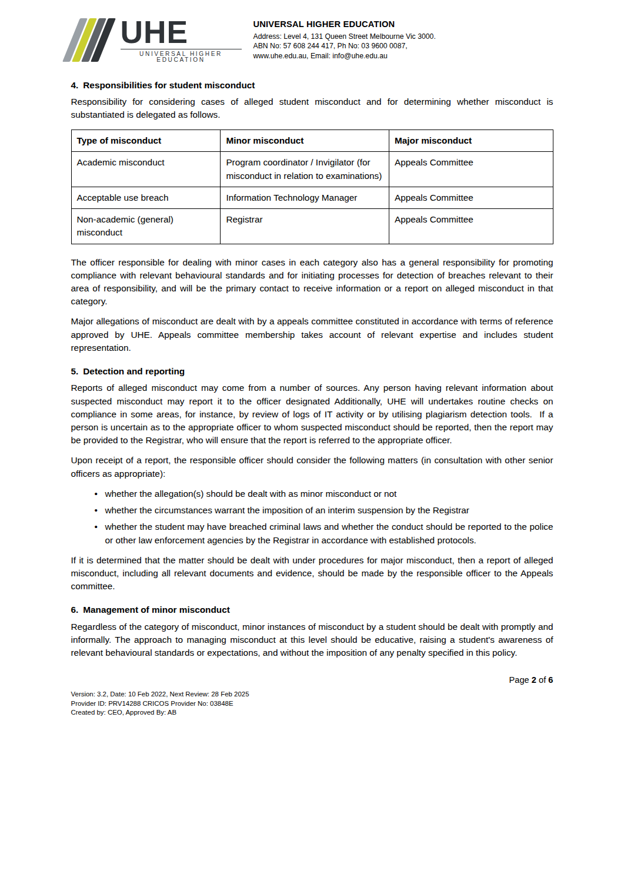UHE
UNIVERSAL HIGHER EDUCATION
UNIVERSAL HIGHER EDUCATION
Address: Level 4, 131 Queen Street Melbourne Vic 3000.
ABN No: 57 608 244 417, Ph No: 03 9600 0087,
www.uhe.edu.au, Email: info@uhe.edu.au
4. Responsibilities for student misconduct
Responsibility for considering cases of alleged student misconduct and for determining whether misconduct is substantiated is delegated as follows.
| Type of misconduct | Minor misconduct | Major misconduct |
| --- | --- | --- |
| Academic misconduct | Program coordinator / Invigilator (for misconduct in relation to examinations) | Appeals Committee |
| Acceptable use breach | Information Technology Manager | Appeals Committee |
| Non-academic (general) misconduct | Registrar | Appeals Committee |
The officer responsible for dealing with minor cases in each category also has a general responsibility for promoting compliance with relevant behavioural standards and for initiating processes for detection of breaches relevant to their area of responsibility, and will be the primary contact to receive information or a report on alleged misconduct in that category.
Major allegations of misconduct are dealt with by a appeals committee constituted in accordance with terms of reference approved by UHE. Appeals committee membership takes account of relevant expertise and includes student representation.
5. Detection and reporting
Reports of alleged misconduct may come from a number of sources. Any person having relevant information about suspected misconduct may report it to the officer designated Additionally, UHE will undertakes routine checks on compliance in some areas, for instance, by review of logs of IT activity or by utilising plagiarism detection tools. If a person is uncertain as to the appropriate officer to whom suspected misconduct should be reported, then the report may be provided to the Registrar, who will ensure that the report is referred to the appropriate officer.
Upon receipt of a report, the responsible officer should consider the following matters (in consultation with other senior officers as appropriate):
whether the allegation(s) should be dealt with as minor misconduct or not
whether the circumstances warrant the imposition of an interim suspension by the Registrar
whether the student may have breached criminal laws and whether the conduct should be reported to the police or other law enforcement agencies by the Registrar in accordance with established protocols.
If it is determined that the matter should be dealt with under procedures for major misconduct, then a report of alleged misconduct, including all relevant documents and evidence, should be made by the responsible officer to the Appeals committee.
6. Management of minor misconduct
Regardless of the category of misconduct, minor instances of misconduct by a student should be dealt with promptly and informally. The approach to managing misconduct at this level should be educative, raising a student's awareness of relevant behavioural standards or expectations, and without the imposition of any penalty specified in this policy.
Page 2 of 6
Version: 3.2, Date: 10 Feb 2022, Next Review: 28 Feb 2025
Provider ID: PRV14288 CRICOS Provider No: 03848E
Created by: CEO, Approved By: AB